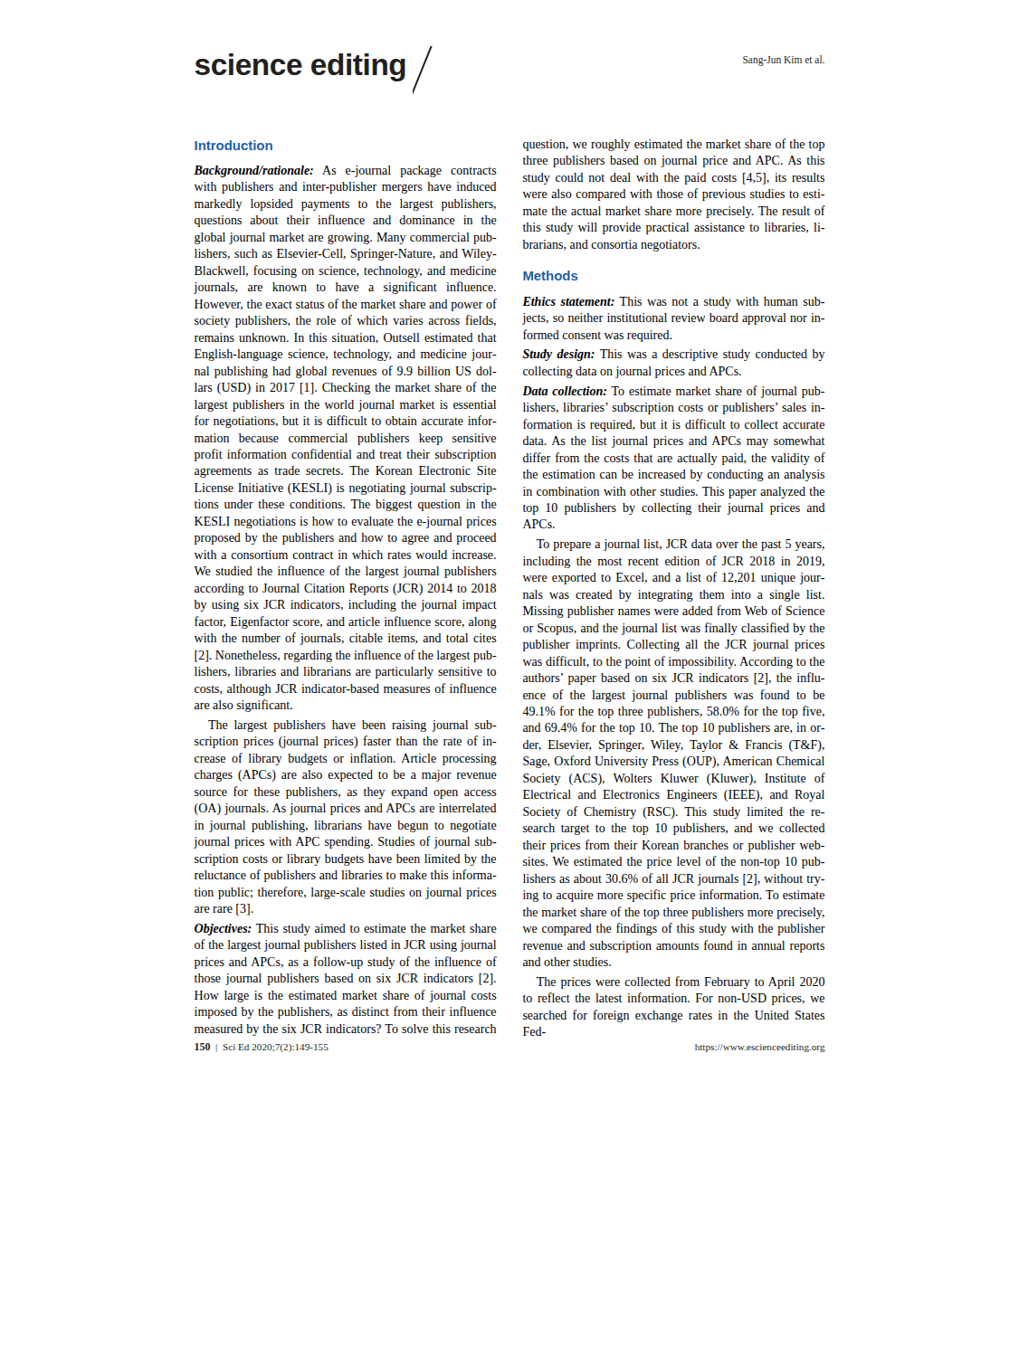science editing
Sang-Jun Kim et al.
Introduction
Background/rationale: As e-journal package contracts with publishers and inter-publisher mergers have induced markedly lopsided payments to the largest publishers, questions about their influence and dominance in the global journal market are growing. Many commercial publishers, such as Elsevier-Cell, Springer-Nature, and Wiley-Blackwell, focusing on science, technology, and medicine journals, are known to have a significant influence. However, the exact status of the market share and power of society publishers, the role of which varies across fields, remains unknown. In this situation, Outsell estimated that English-language science, technology, and medicine journal publishing had global revenues of 9.9 billion US dollars (USD) in 2017 [1]. Checking the market share of the largest publishers in the world journal market is essential for negotiations, but it is difficult to obtain accurate information because commercial publishers keep sensitive profit information confidential and treat their subscription agreements as trade secrets. The Korean Electronic Site License Initiative (KESLI) is negotiating journal subscriptions under these conditions. The biggest question in the KESLI negotiations is how to evaluate the e-journal prices proposed by the publishers and how to agree and proceed with a consortium contract in which rates would increase. We studied the influence of the largest journal publishers according to Journal Citation Reports (JCR) 2014 to 2018 by using six JCR indicators, including the journal impact factor, Eigenfactor score, and article influence score, along with the number of journals, citable items, and total cites [2]. Nonetheless, regarding the influence of the largest publishers, libraries and librarians are particularly sensitive to costs, although JCR indicator-based measures of influence are also significant.
The largest publishers have been raising journal subscription prices (journal prices) faster than the rate of increase of library budgets or inflation. Article processing charges (APCs) are also expected to be a major revenue source for these publishers, as they expand open access (OA) journals. As journal prices and APCs are interrelated in journal publishing, librarians have begun to negotiate journal prices with APC spending. Studies of journal subscription costs or library budgets have been limited by the reluctance of publishers and libraries to make this information public; therefore, large-scale studies on journal prices are rare [3].
Objectives: This study aimed to estimate the market share of the largest journal publishers listed in JCR using journal prices and APCs, as a follow-up study of the influence of those journal publishers based on six JCR indicators [2]. How large is the estimated market share of journal costs imposed by the publishers, as distinct from their influence measured by the six JCR indicators? To solve this research question, we roughly estimated the market share of the top three publishers based on journal price and APC. As this study could not deal with the paid costs [4,5], its results were also compared with those of previous studies to estimate the actual market share more precisely. The result of this study will provide practical assistance to libraries, librarians, and consortia negotiators.
Methods
Ethics statement: This was not a study with human subjects, so neither institutional review board approval nor informed consent was required.
Study design: This was a descriptive study conducted by collecting data on journal prices and APCs.
Data collection: To estimate market share of journal publishers, libraries’ subscription costs or publishers’ sales information is required, but it is difficult to collect accurate data. As the list journal prices and APCs may somewhat differ from the costs that are actually paid, the validity of the estimation can be increased by conducting an analysis in combination with other studies. This paper analyzed the top 10 publishers by collecting their journal prices and APCs.
To prepare a journal list, JCR data over the past 5 years, including the most recent edition of JCR 2018 in 2019, were exported to Excel, and a list of 12,201 unique journals was created by integrating them into a single list. Missing publisher names were added from Web of Science or Scopus, and the journal list was finally classified by the publisher imprints. Collecting all the JCR journal prices was difficult, to the point of impossibility. According to the authors’ paper based on six JCR indicators [2], the influence of the largest journal publishers was found to be 49.1% for the top three publishers, 58.0% for the top five, and 69.4% for the top 10. The top 10 publishers are, in order, Elsevier, Springer, Wiley, Taylor & Francis (T&F), Sage, Oxford University Press (OUP), American Chemical Society (ACS), Wolters Kluwer (Kluwer), Institute of Electrical and Electronics Engineers (IEEE), and Royal Society of Chemistry (RSC). This study limited the research target to the top 10 publishers, and we collected their prices from their Korean branches or publisher websites. We estimated the price level of the non-top 10 publishers as about 30.6% of all JCR journals [2], without trying to acquire more specific price information. To estimate the market share of the top three publishers more precisely, we compared the findings of this study with the publisher revenue and subscription amounts found in annual reports and other studies.
The prices were collected from February to April 2020 to reflect the latest information. For non-USD prices, we searched for foreign exchange rates in the United States Fed-
150 | Sci Ed 2020;7(2):149-155
https://www.escienceediting.org